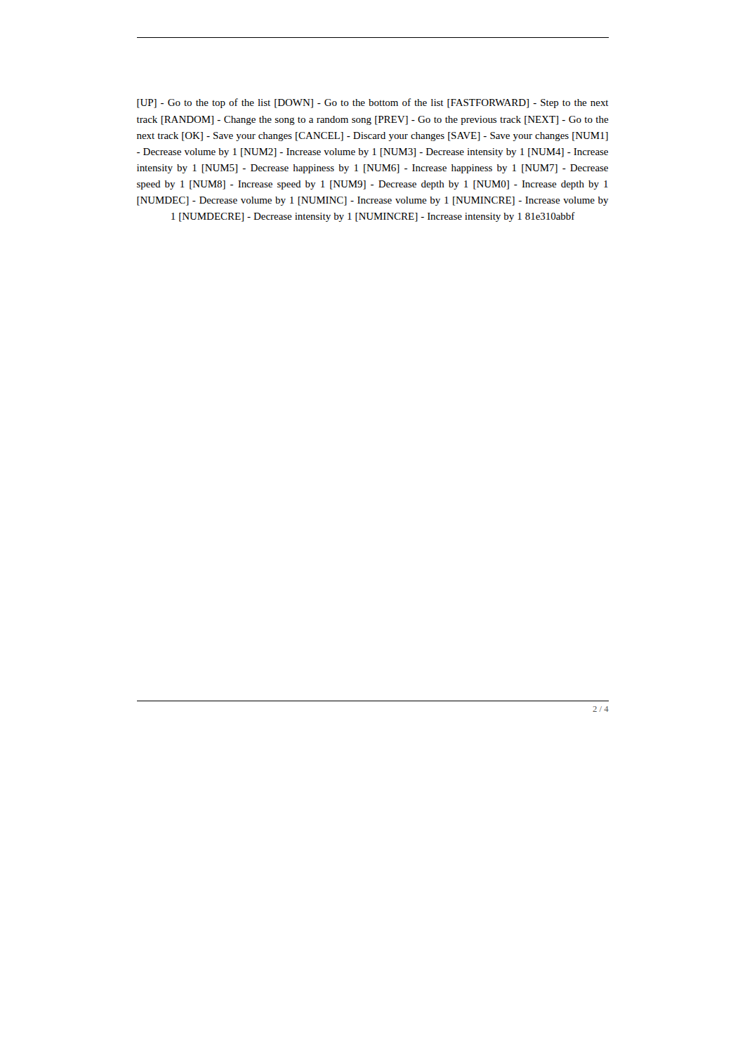[UP] - Go to the top of the list [DOWN] - Go to the bottom of the list [FASTFORWARD] - Step to the next track [RANDOM] - Change the song to a random song [PREV] - Go to the previous track [NEXT] - Go to the next track [OK] - Save your changes [CANCEL] - Discard your changes [SAVE] - Save your changes [NUM1] - Decrease volume by 1 [NUM2] - Increase volume by 1 [NUM3] - Decrease intensity by 1 [NUM4] - Increase intensity by 1 [NUM5] - Decrease happiness by 1 [NUM6] - Increase happiness by 1 [NUM7] - Decrease speed by 1 [NUM8] - Increase speed by 1 [NUM9] - Decrease depth by 1 [NUM0] - Increase depth by 1 [NUMDEC] - Decrease volume by 1 [NUMINC] - Increase volume by 1 [NUMINCRE] - Increase volume by 1 [NUMDECRE] - Decrease intensity by 1 [NUMINCRE] - Increase intensity by 1 81e310abbf
2 / 4